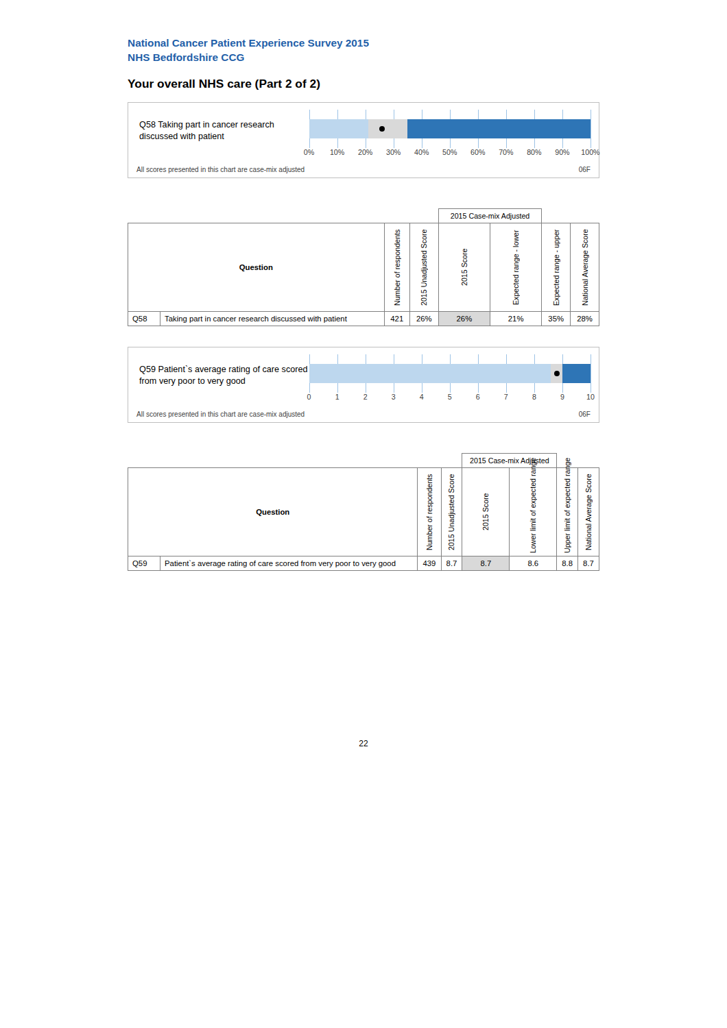National Cancer Patient Experience Survey 2015
NHS Bedfordshire CCG
Your overall NHS care (Part 2 of 2)
Q58 Taking part in cancer research discussed with patient
0% 10% 20% 30% 40% 50% 60% 70% 80% 90% 100%
All scores presented in this chart are case-mix adjusted 06F
| | 2015 Case-mix Adjusted | |
| --- | --- | --- |
| Question | Number of respondents | 2015 Unadjusted Score | 2015 Score | Expected range - lower | Expected range - upper | National Average Score |
| Q58 | Taking part in cancer research discussed with patient | 421 | 26% | 26% | 21% | 35% | 28% |
Q59 Patient`s average rating of care scored from very poor to very good
0 1 2 3 4 5 6 7 8 9 10
All scores presented in this chart are case-mix adjusted 06F
| | 2015 Case-mix Adjusted | |
| --- | --- | --- |
| Question | Number of respondents | 2015 Unadjusted Score | 2015 Score | Lower limit of expected range | Upper limit of expected range | National Average Score |
| Q59 | Patient`s average rating of care scored from very poor to very good | 439 | 8.7 | 8.7 | 8.6 | 8.8 | 8.7 |
22